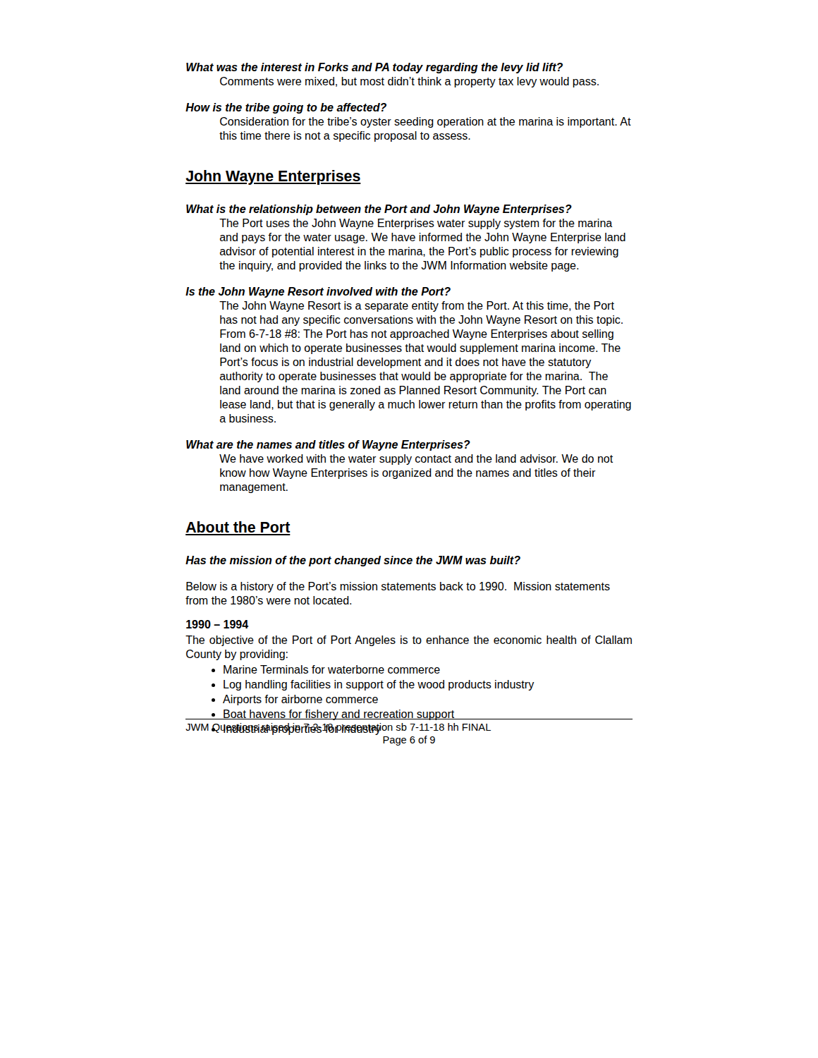What was the interest in Forks and PA today regarding the levy lid lift?
Comments were mixed, but most didn’t think a property tax levy would pass.
How is the tribe going to be affected?
Consideration for the tribe’s oyster seeding operation at the marina is important. At this time there is not a specific proposal to assess.
John Wayne Enterprises
What is the relationship between the Port and John Wayne Enterprises?
The Port uses the John Wayne Enterprises water supply system for the marina and pays for the water usage. We have informed the John Wayne Enterprise land advisor of potential interest in the marina, the Port’s public process for reviewing the inquiry, and provided the links to the JWM Information website page.
Is the John Wayne Resort involved with the Port?
The John Wayne Resort is a separate entity from the Port. At this time, the Port has not had any specific conversations with the John Wayne Resort on this topic.
From 6-7-18 #8: The Port has not approached Wayne Enterprises about selling land on which to operate businesses that would supplement marina income. The Port’s focus is on industrial development and it does not have the statutory authority to operate businesses that would be appropriate for the marina. The land around the marina is zoned as Planned Resort Community. The Port can lease land, but that is generally a much lower return than the profits from operating a business.
What are the names and titles of Wayne Enterprises?
We have worked with the water supply contact and the land advisor. We do not know how Wayne Enterprises is organized and the names and titles of their management.
About the Port
Has the mission of the port changed since the JWM was built?
Below is a history of the Port’s mission statements back to 1990. Mission statements from the 1980’s were not located.
1990 – 1994
The objective of the Port of Port Angeles is to enhance the economic health of Clallam County by providing:
Marine Terminals for waterborne commerce
Log handling facilities in support of the wood products industry
Airports for airborne commerce
Boat havens for fishery and recreation support
Industrial properties for industry
JWM Questions raised in 7-2-18 presentation sb 7-11-18 hh FINAL
Page 6 of 9